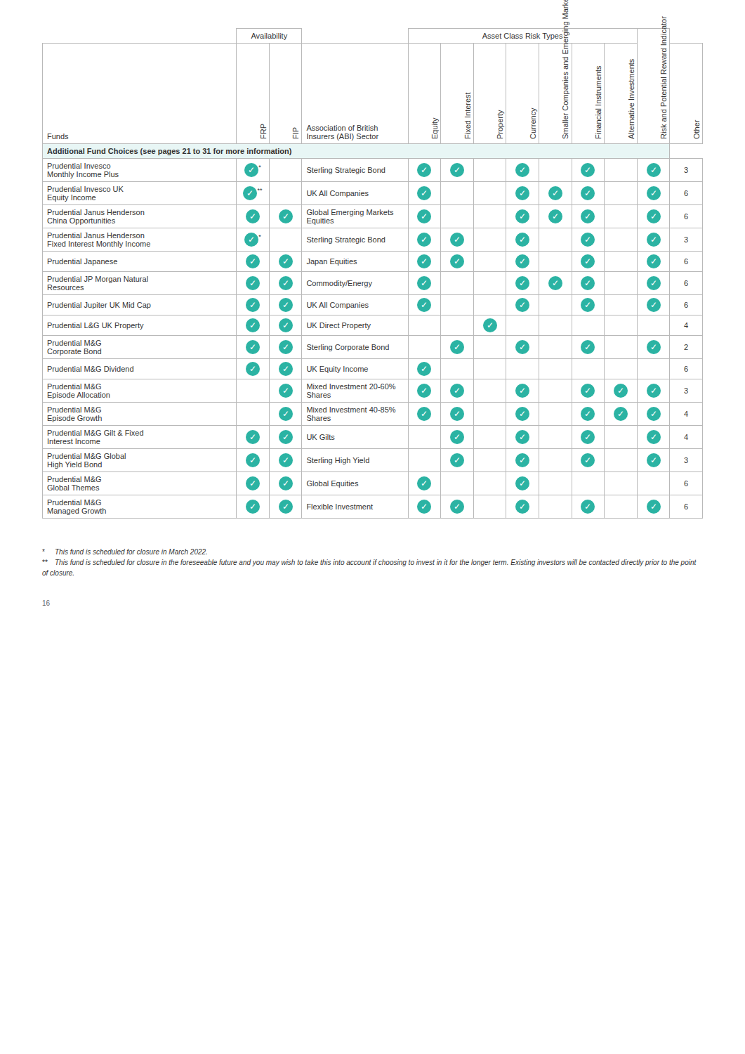| | Availability | | Asset Class Risk Types | Risk and Potential Reward Indicator |
| --- | --- | --- | --- | --- |
| FRP | FIP | Equity | Fixed Interest | Property | Currency | Smaller Companies and Emerging Markets | Financial Instruments | Alternative Investments | Other |
| Funds | Association of British Insurers (ABI) Sector |
| Additional Fund Choices (see pages 21 to 31 for more information) |
| Prudential Invesco Monthly Income Plus | ✓ * | | Sterling Strategic Bond | ✓ | ✓ | | ✓ | | ✓ | | ✓ | 3 |
| Prudential Invesco UK Equity Income | ✓ ** | | UK All Companies | ✓ | | | ✓ | ✓ | ✓ | | ✓ | 6 |
| Prudential Janus Henderson China Opportunities | ✓ | ✓ | Global Emerging Markets Equities | ✓ | | | ✓ | ✓ | ✓ | | ✓ | 6 |
| Prudential Janus Henderson Fixed Interest Monthly Income | ✓ * | | Sterling Strategic Bond | ✓ | ✓ | | ✓ | | ✓ | | ✓ | 3 |
| Prudential Japanese | ✓ | ✓ | Japan Equities | ✓ | ✓ | | ✓ | | ✓ | | ✓ | 6 |
| Prudential JP Morgan Natural Resources | ✓ | ✓ | Commodity/Energy | ✓ | | | ✓ | ✓ | ✓ | | ✓ | 6 |
| Prudential Jupiter UK Mid Cap | ✓ | ✓ | UK All Companies | ✓ | | | ✓ | | ✓ | | ✓ | 6 |
| Prudential L&G UK Property | ✓ | ✓ | UK Direct Property | | | ✓ | | | | | | 4 |
| Prudential M&G Corporate Bond | ✓ | ✓ | Sterling Corporate Bond | | ✓ | | ✓ | | ✓ | | ✓ | 2 |
| Prudential M&G Dividend | ✓ | ✓ | UK Equity Income | ✓ | | | | | | | | 6 |
| Prudential M&G Episode Allocation | | ✓ | Mixed Investment 20-60% Shares | ✓ | ✓ | | ✓ | | ✓ | ✓ | ✓ | 3 |
| Prudential M&G Episode Growth | | ✓ | Mixed Investment 40-85% Shares | ✓ | ✓ | | ✓ | | ✓ | ✓ | ✓ | 4 |
| Prudential M&G Gilt & Fixed Interest Income | ✓ | ✓ | UK Gilts | | ✓ | | ✓ | | ✓ | | ✓ | 4 |
| Prudential M&G Global High Yield Bond | ✓ | ✓ | Sterling High Yield | | ✓ | | ✓ | | ✓ | | ✓ | 3 |
| Prudential M&G Global Themes | ✓ | ✓ | Global Equities | ✓ | | | ✓ | | | | | 6 |
| Prudential M&G Managed Growth | ✓ | ✓ | Flexible Investment | ✓ | ✓ | | ✓ | | ✓ | | ✓ | 6 |
*This fund is scheduled for closure in March 2022.
**This fund is scheduled for closure in the foreseeable future and you may wish to take this into account if choosing to invest in it for the longer term. Existing investors will be contacted directly prior to the point of closure.
16